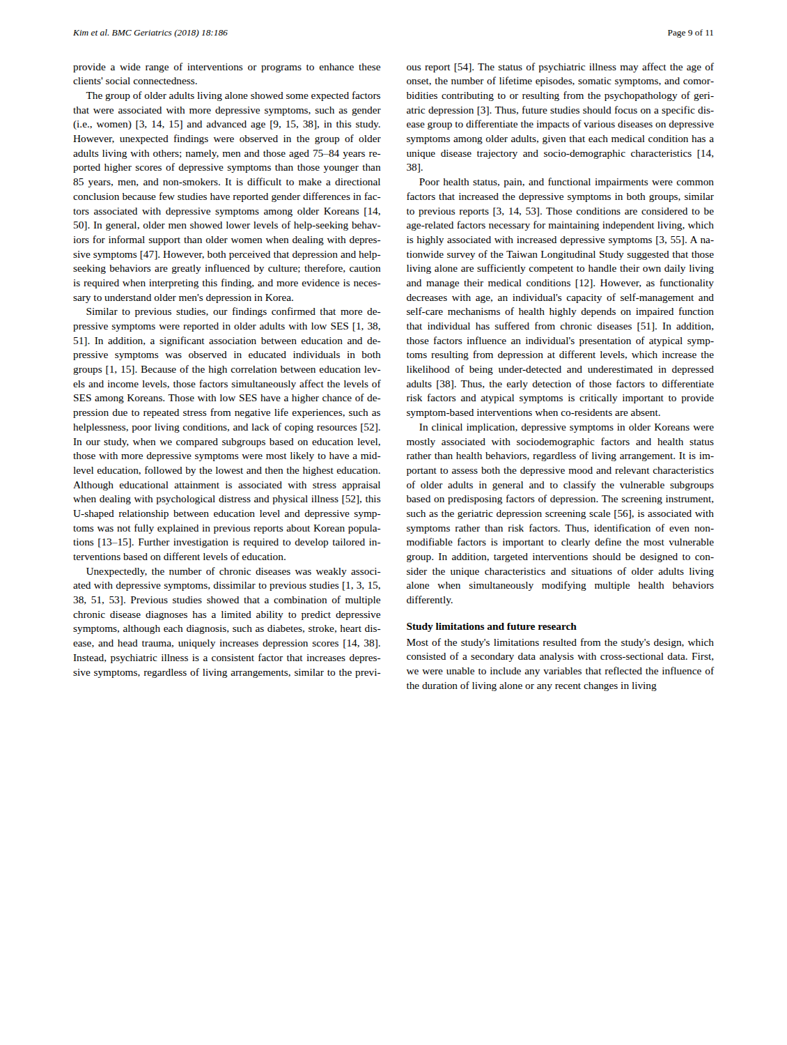Kim et al. BMC Geriatrics (2018) 18:186
Page 9 of 11
provide a wide range of interventions or programs to enhance these clients' social connectedness.
The group of older adults living alone showed some expected factors that were associated with more depressive symptoms, such as gender (i.e., women) [3, 14, 15] and advanced age [9, 15, 38], in this study. However, unexpected findings were observed in the group of older adults living with others; namely, men and those aged 75–84 years reported higher scores of depressive symptoms than those younger than 85 years, men, and non-smokers. It is difficult to make a directional conclusion because few studies have reported gender differences in factors associated with depressive symptoms among older Koreans [14, 50]. In general, older men showed lower levels of help-seeking behaviors for informal support than older women when dealing with depressive symptoms [47]. However, both perceived that depression and help-seeking behaviors are greatly influenced by culture; therefore, caution is required when interpreting this finding, and more evidence is necessary to understand older men's depression in Korea.
Similar to previous studies, our findings confirmed that more depressive symptoms were reported in older adults with low SES [1, 38, 51]. In addition, a significant association between education and depressive symptoms was observed in educated individuals in both groups [1, 15]. Because of the high correlation between education levels and income levels, those factors simultaneously affect the levels of SES among Koreans. Those with low SES have a higher chance of depression due to repeated stress from negative life experiences, such as helplessness, poor living conditions, and lack of coping resources [52]. In our study, when we compared subgroups based on education level, those with more depressive symptoms were most likely to have a mid-level education, followed by the lowest and then the highest education. Although educational attainment is associated with stress appraisal when dealing with psychological distress and physical illness [52], this U-shaped relationship between education level and depressive symptoms was not fully explained in previous reports about Korean populations [13–15]. Further investigation is required to develop tailored interventions based on different levels of education.
Unexpectedly, the number of chronic diseases was weakly associated with depressive symptoms, dissimilar to previous studies [1, 3, 15, 38, 51, 53]. Previous studies showed that a combination of multiple chronic disease diagnoses has a limited ability to predict depressive symptoms, although each diagnosis, such as diabetes, stroke, heart disease, and head trauma, uniquely increases depression scores [14, 38]. Instead, psychiatric illness is a consistent factor that increases depressive symptoms, regardless of living arrangements, similar to the previous report [54]. The status of psychiatric illness may affect the age of onset, the number of lifetime episodes, somatic symptoms, and comorbidities contributing to or resulting from the psychopathology of geriatric depression [3]. Thus, future studies should focus on a specific disease group to differentiate the impacts of various diseases on depressive symptoms among older adults, given that each medical condition has a unique disease trajectory and socio-demographic characteristics [14, 38].
Poor health status, pain, and functional impairments were common factors that increased the depressive symptoms in both groups, similar to previous reports [3, 14, 53]. Those conditions are considered to be age-related factors necessary for maintaining independent living, which is highly associated with increased depressive symptoms [3, 55]. A nationwide survey of the Taiwan Longitudinal Study suggested that those living alone are sufficiently competent to handle their own daily living and manage their medical conditions [12]. However, as functionality decreases with age, an individual's capacity of self-management and self-care mechanisms of health highly depends on impaired function that individual has suffered from chronic diseases [51]. In addition, those factors influence an individual's presentation of atypical symptoms resulting from depression at different levels, which increase the likelihood of being under-detected and underestimated in depressed adults [38]. Thus, the early detection of those factors to differentiate risk factors and atypical symptoms is critically important to provide symptom-based interventions when co-residents are absent.
In clinical implication, depressive symptoms in older Koreans were mostly associated with sociodemographic factors and health status rather than health behaviors, regardless of living arrangement. It is important to assess both the depressive mood and relevant characteristics of older adults in general and to classify the vulnerable subgroups based on predisposing factors of depression. The screening instrument, such as the geriatric depression screening scale [56], is associated with symptoms rather than risk factors. Thus, identification of even non-modifiable factors is important to clearly define the most vulnerable group. In addition, targeted interventions should be designed to consider the unique characteristics and situations of older adults living alone when simultaneously modifying multiple health behaviors differently.
Study limitations and future research
Most of the study's limitations resulted from the study's design, which consisted of a secondary data analysis with cross-sectional data. First, we were unable to include any variables that reflected the influence of the duration of living alone or any recent changes in living